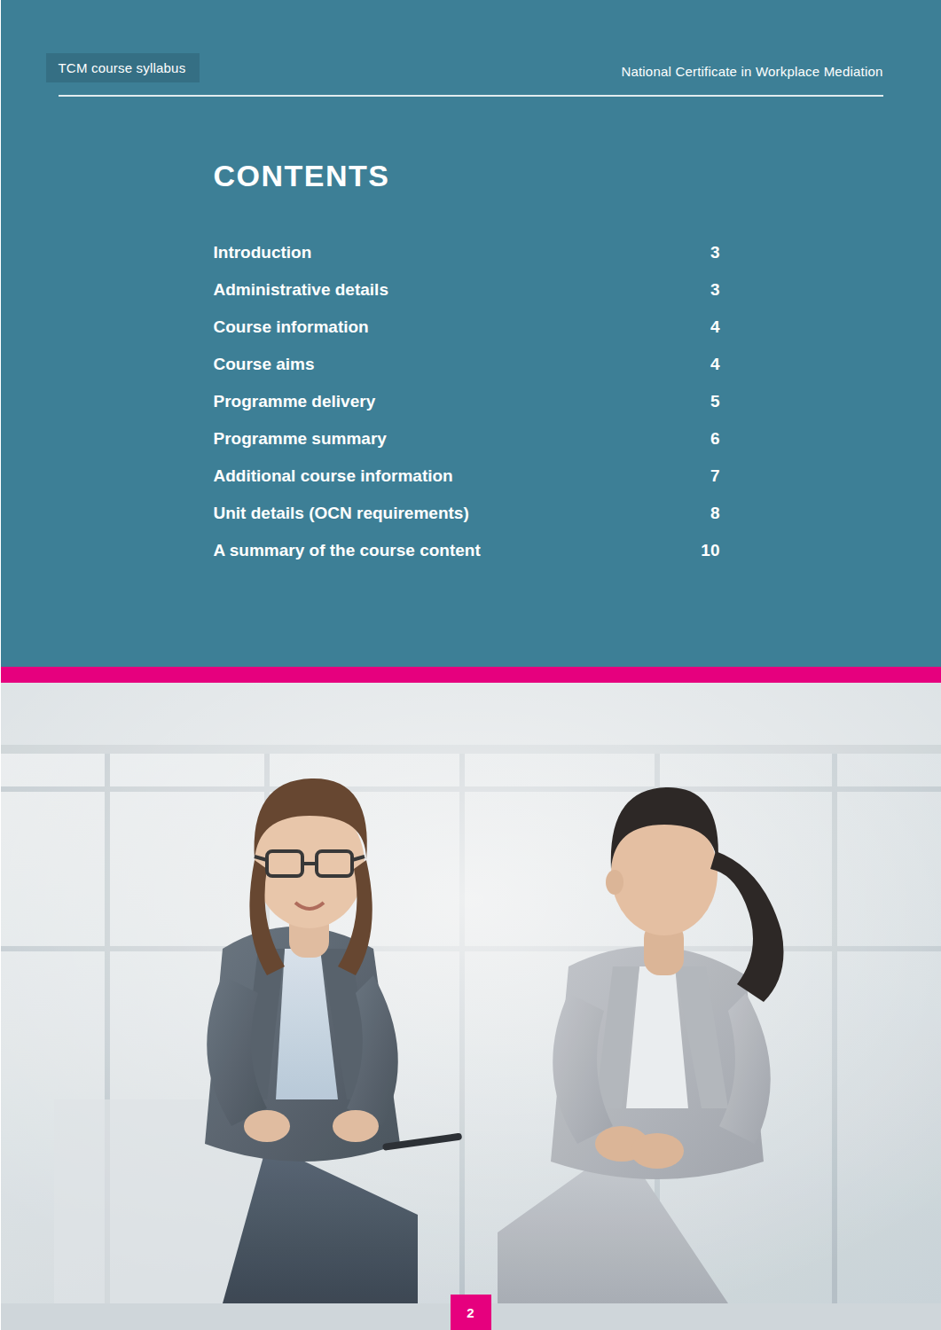TCM course syllabus
National Certificate in Workplace Mediation
Contents
| Introduction | 3 |
| Administrative details | 3 |
| Course information | 4 |
| Course aims | 4 |
| Programme delivery | 5 |
| Programme summary | 6 |
| Additional course information | 7 |
| Unit details (OCN requirements) | 8 |
| A summary of the course content | 10 |
2